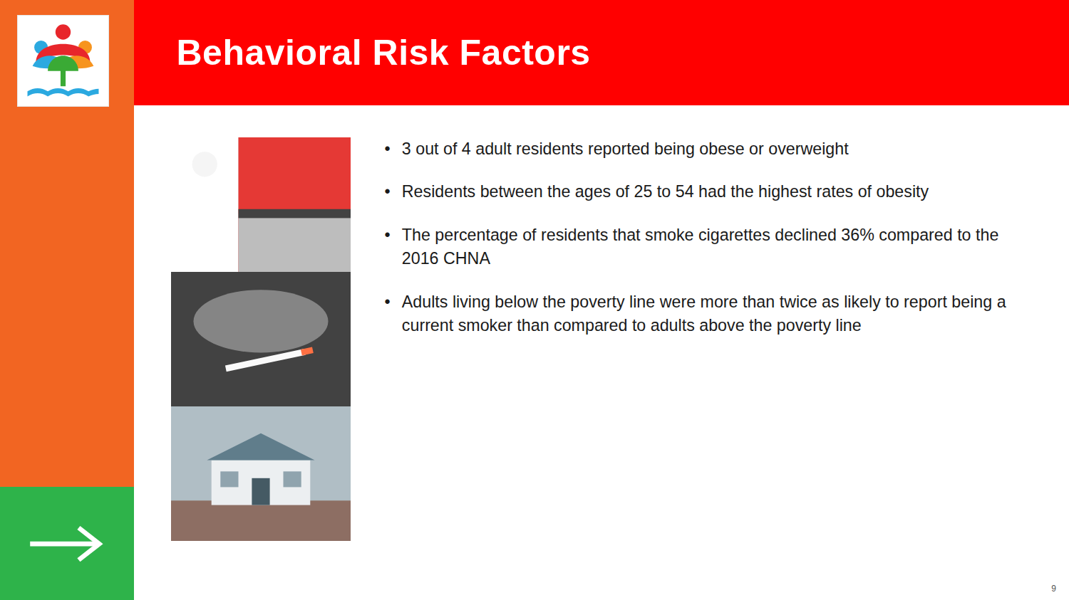Behavioral Risk Factors
3 out of 4 adult residents reported being obese or overweight
Residents between the ages of 25 to 54 had the highest rates of obesity
The percentage of residents that smoke cigarettes declined 36% compared to the 2016 CHNA
Adults living below the poverty line were more than twice as likely to report being a current smoker than compared to adults above the poverty line
9